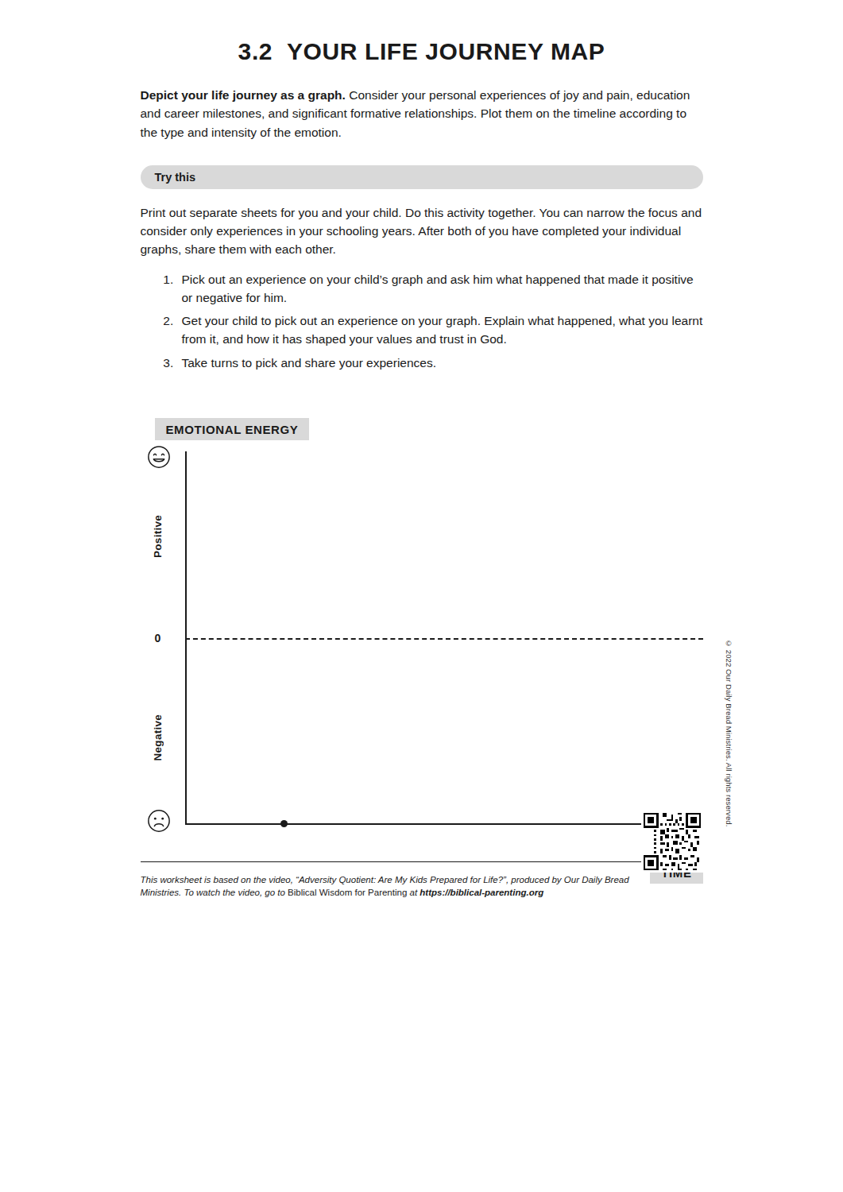3.2 Your Life Journey Map
Depict your life journey as a graph. Consider your personal experiences of joy and pain, education and career milestones, and significant formative relationships. Plot them on the timeline according to the type and intensity of the emotion.
Try this
Print out separate sheets for you and your child. Do this activity together. You can narrow the focus and consider only experiences in your schooling years. After both of you have completed your individual graphs, share them with each other.
Pick out an experience on your child’s graph and ask him what happened that made it positive or negative for him.
Get your child to pick out an experience on your graph. Explain what happened, what you learnt from it, and how it has shaped your values and trust in God.
Take turns to pick and share your experiences.
Emotional Energy
Positive 0 Negative
Today
Time
© 2022 Our Daily Bread Ministries. All rights reserved.
This worksheet is based on the video, “Adversity Quotient: Are My Kids Prepared for Life?”, produced by Our Daily Bread Ministries. To watch the video, go to Biblical Wisdom for Parenting at https://biblical-parenting.org